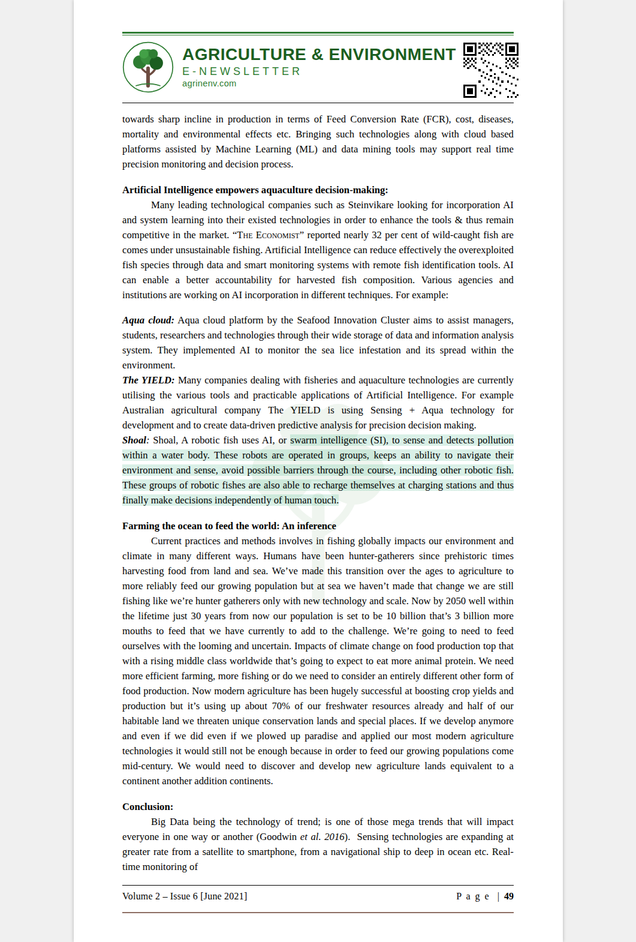AGRICULTURE & ENVIRONMENT
E-NEWSLETTER
agrinenv.com
towards sharp incline in production in terms of Feed Conversion Rate (FCR), cost, diseases, mortality and environmental effects etc. Bringing such technologies along with cloud based platforms assisted by Machine Learning (ML) and data mining tools may support real time precision monitoring and decision process.
Artificial Intelligence empowers aquaculture decision-making:
Many leading technological companies such as Steinvikare looking for incorporation AI and system learning into their existed technologies in order to enhance the tools & thus remain competitive in the market. “The Economist” reported nearly 32 per cent of wild-caught fish are comes under unsustainable fishing. Artificial Intelligence can reduce effectively the overexploited fish species through data and smart monitoring systems with remote fish identification tools. AI can enable a better accountability for harvested fish composition. Various agencies and institutions are working on AI incorporation in different techniques. For example:
Aqua cloud: Aqua cloud platform by the Seafood Innovation Cluster aims to assist managers, students, researchers and technologies through their wide storage of data and information analysis system. They implemented AI to monitor the sea lice infestation and its spread within the environment.
The YIELD: Many companies dealing with fisheries and aquaculture technologies are currently utilising the various tools and practicable applications of Artificial Intelligence. For example Australian agricultural company The YIELD is using Sensing + Aqua technology for development and to create data-driven predictive analysis for precision decision making.
Shoal: Shoal, A robotic fish uses AI, or swarm intelligence (SI), to sense and detects pollution within a water body. These robots are operated in groups, keeps an ability to navigate their environment and sense, avoid possible barriers through the course, including other robotic fish. These groups of robotic fishes are also able to recharge themselves at charging stations and thus finally make decisions independently of human touch.
Farming the ocean to feed the world: An inference
Current practices and methods involves in fishing globally impacts our environment and climate in many different ways. Humans have been hunter-gatherers since prehistoric times harvesting food from land and sea. We’ve made this transition over the ages to agriculture to more reliably feed our growing population but at sea we haven’t made that change we are still fishing like we’re hunter gatherers only with new technology and scale. Now by 2050 well within the lifetime just 30 years from now our population is set to be 10 billion that’s 3 billion more mouths to feed that we have currently to add to the challenge. We’re going to need to feed ourselves with the looming and uncertain. Impacts of climate change on food production top that with a rising middle class worldwide that’s going to expect to eat more animal protein. We need more efficient farming, more fishing or do we need to consider an entirely different other form of food production. Now modern agriculture has been hugely successful at boosting crop yields and production but it’s using up about 70% of our freshwater resources already and half of our habitable land we threaten unique conservation lands and special places. If we develop anymore and even if we did even if we plowed up paradise and applied our most modern agriculture technologies it would still not be enough because in order to feed our growing populations come mid-century. We would need to discover and develop new agriculture lands equivalent to a continent another addition continents.
Conclusion:
Big Data being the technology of trend; is one of those mega trends that will impact everyone in one way or another (Goodwin et al. 2016). Sensing technologies are expanding at greater rate from a satellite to smartphone, from a navigational ship to deep in ocean etc. Real-time monitoring of
Volume 2 – Issue 6 [June 2021]
P a g e | 49